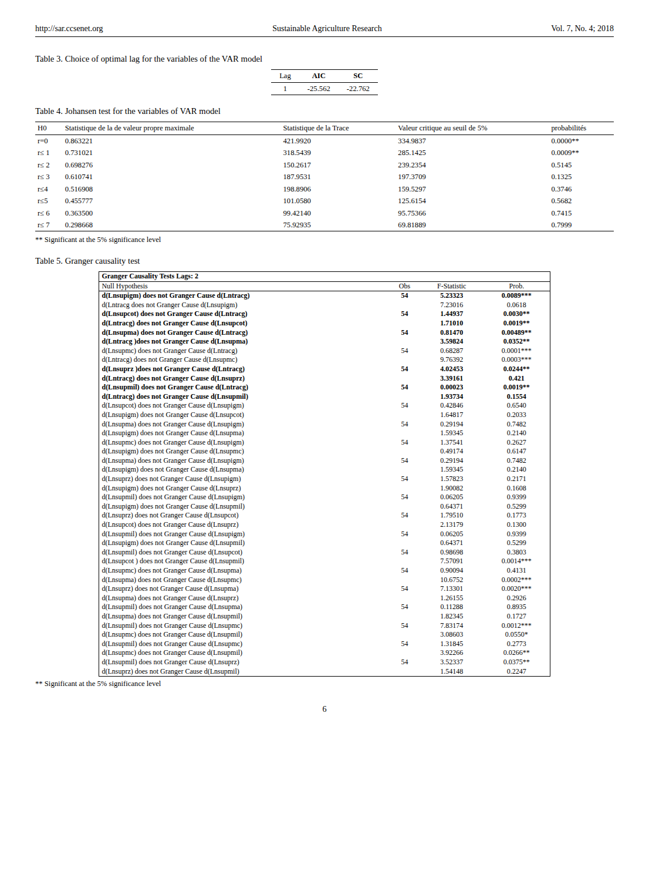http://sar.ccsenet.org
Sustainable Agriculture Research
Vol. 7, No. 4; 2018
Table 3. Choice of optimal lag for the variables of the VAR model
| Lag | AIC | SC |
| --- | --- | --- |
| 1 | -25.562 | -22.762 |
Table 4. Johansen test for the variables of VAR model
| H0 | Statistique de la de valeur propre maximale | Statistique de la Trace | Valeur critique au seuil de 5% | probabilités |
| --- | --- | --- | --- | --- |
| r=0 | 0.863221 | 421.9920 | 334.9837 | 0.0000** |
| r≤ 1 | 0.731021 | 318.5439 | 285.1425 | 0.0009** |
| r≤ 2 | 0.698276 | 150.2617 | 239.2354 | 0.5145 |
| r≤ 3 | 0.610741 | 187.9531 | 197.3709 | 0.1325 |
| r≤4 | 0.516908 | 198.8906 | 159.5297 | 0.3746 |
| r≤5 | 0.455777 | 101.0580 | 125.6154 | 0.5682 |
| r≤ 6 | 0.363500 | 99.42140 | 95.75366 | 0.7415 |
| r≤ 7 | 0.298668 | 75.92935 | 69.81889 | 0.7999 |
** Significant at the 5% significance level
Table 5. Granger causality test
| Granger Causality Tests Lags: 2 |
| Null Hypothesis | Obs | F-Statistic | Prob. |
| d(Lnsupigm) does not Granger Cause d(Lntracg) | 54 | 5.23323 | 0.0089*** |
| d(Lntracg does not Granger Cause d(Lnsupigm) | | 7.23016 | 0.0618 |
| d(Lnsupcot) does not Granger Cause d(Lntracg) | 54 | 1.44937 | 0.0030** |
| d(Lntracg) does not Granger Cause d(Lnsupcot) | | 1.71010 | 0.0019** |
| d(Lnsupma) does not Granger Cause d(Lntracg) | 54 | 0.81470 | 0.00489** |
| d(Lntracg )does not Granger Cause d(Lnsupma) | | 3.59824 | 0.0352** |
| d(Lnsupmc) does not Granger Cause d(Lntracg) | 54 | 0.68287 | 0.0001*** |
| d(Lntracg) does not Granger Cause d(Lnsupmc) | | 9.76392 | 0.0003*** |
| d(Lnsuprz )does not Granger Cause d(Lntracg) | 54 | 4.02453 | 0.0244** |
| d(Lntracg) does not Granger Cause d(Lnsuprz) | | 3.39161 | 0.421 |
| d(Lnsupmil) does not Granger Cause d(Lntracg) | 54 | 0.00023 | 0.0019** |
| d(Lntracg) does not Granger Cause d(Lnsupmil) | | 1.93734 | 0.1554 |
| d(Lnsupcot) does not Granger Cause d(Lnsupigm) | 54 | 0.42846 | 0.6540 |
| d(Lnsupigm) does not Granger Cause d(Lnsupcot) | | 1.64817 | 0.2033 |
| d(Lnsupma) does not Granger Cause d(Lnsupigm) | 54 | 0.29194 | 0.7482 |
| d(Lnsupigm) does not Granger Cause d(Lnsupma) | | 1.59345 | 0.2140 |
| d(Lnsupmc) does not Granger Cause d(Lnsupigm) | 54 | 1.37541 | 0.2627 |
| d(Lnsupigm) does not Granger Cause d(Lnsupmc) | | 0.49174 | 0.6147 |
| d(Lnsupma) does not Granger Cause d(Lnsupigm) | 54 | 0.29194 | 0.7482 |
| d(Lnsupigm) does not Granger Cause d(Lnsupma) | | 1.59345 | 0.2140 |
| d(Lnsuprz) does not Granger Cause d(Lnsupigm) | 54 | 1.57823 | 0.2171 |
| d(Lnsupigm) does not Granger Cause d(Lnsuprz) | | 1.90082 | 0.1608 |
| d(Lnsupmil) does not Granger Cause d(Lnsupigm) | 54 | 0.06205 | 0.9399 |
| d(Lnsupigm) does not Granger Cause d(Lnsupmil) | | 0.64371 | 0.5299 |
| d(Lnsuprz) does not Granger Cause d(Lnsupcot) | 54 | 1.79510 | 0.1773 |
| d(Lnsupcot) does not Granger Cause d(Lnsuprz) | | 2.13179 | 0.1300 |
| d(Lnsupmil) does not Granger Cause d(Lnsupigm) | 54 | 0.06205 | 0.9399 |
| d(Lnsupigm) does not Granger Cause d(Lnsupmil) | | 0.64371 | 0.5299 |
| d(Lnsupmil) does not Granger Cause d(Lnsupcot) | 54 | 0.98698 | 0.3803 |
| d(Lnsupcot ) does not Granger Cause d(Lnsupmil) | | 7.57091 | 0.0014*** |
| d(Lnsupmc) does not Granger Cause d(Lnsupma) | 54 | 0.90094 | 0.4131 |
| d(Lnsupma) does not Granger Cause d(Lnsupmc) | | 10.6752 | 0.0002*** |
| d(Lnsuprz) does not Granger Cause d(Lnsupma) | 54 | 7.13301 | 0.0020*** |
| d(Lnsupma) does not Granger Cause d(Lnsuprz) | | 1.26155 | 0.2926 |
| d(Lnsupmil) does not Granger Cause d(Lnsupma) | 54 | 0.11288 | 0.8935 |
| d(Lnsupma) does not Granger Cause d(Lnsupmil) | | 1.82345 | 0.1727 |
| d(Lnsupmil) does not Granger Cause d(Lnsupmc) | 54 | 7.83174 | 0.0012*** |
| d(Lnsupmc) does not Granger Cause d(Lnsupmil) | | 3.08603 | 0.0550* |
| d(Lnsupmil) does not Granger Cause d(Lnsupmc) | 54 | 1.31845 | 0.2773 |
| d(Lnsupmc) does not Granger Cause d(Lnsupmil) | | 3.92266 | 0.0266** |
| d(Lnsupmil) does not Granger Cause d(Lnsuprz) | 54 | 3.52337 | 0.0375** |
| d(Lnsuprz) does not Granger Cause d(Lnsupmil) | | 1.54148 | 0.2247 |
** Significant at the 5% significance level
6